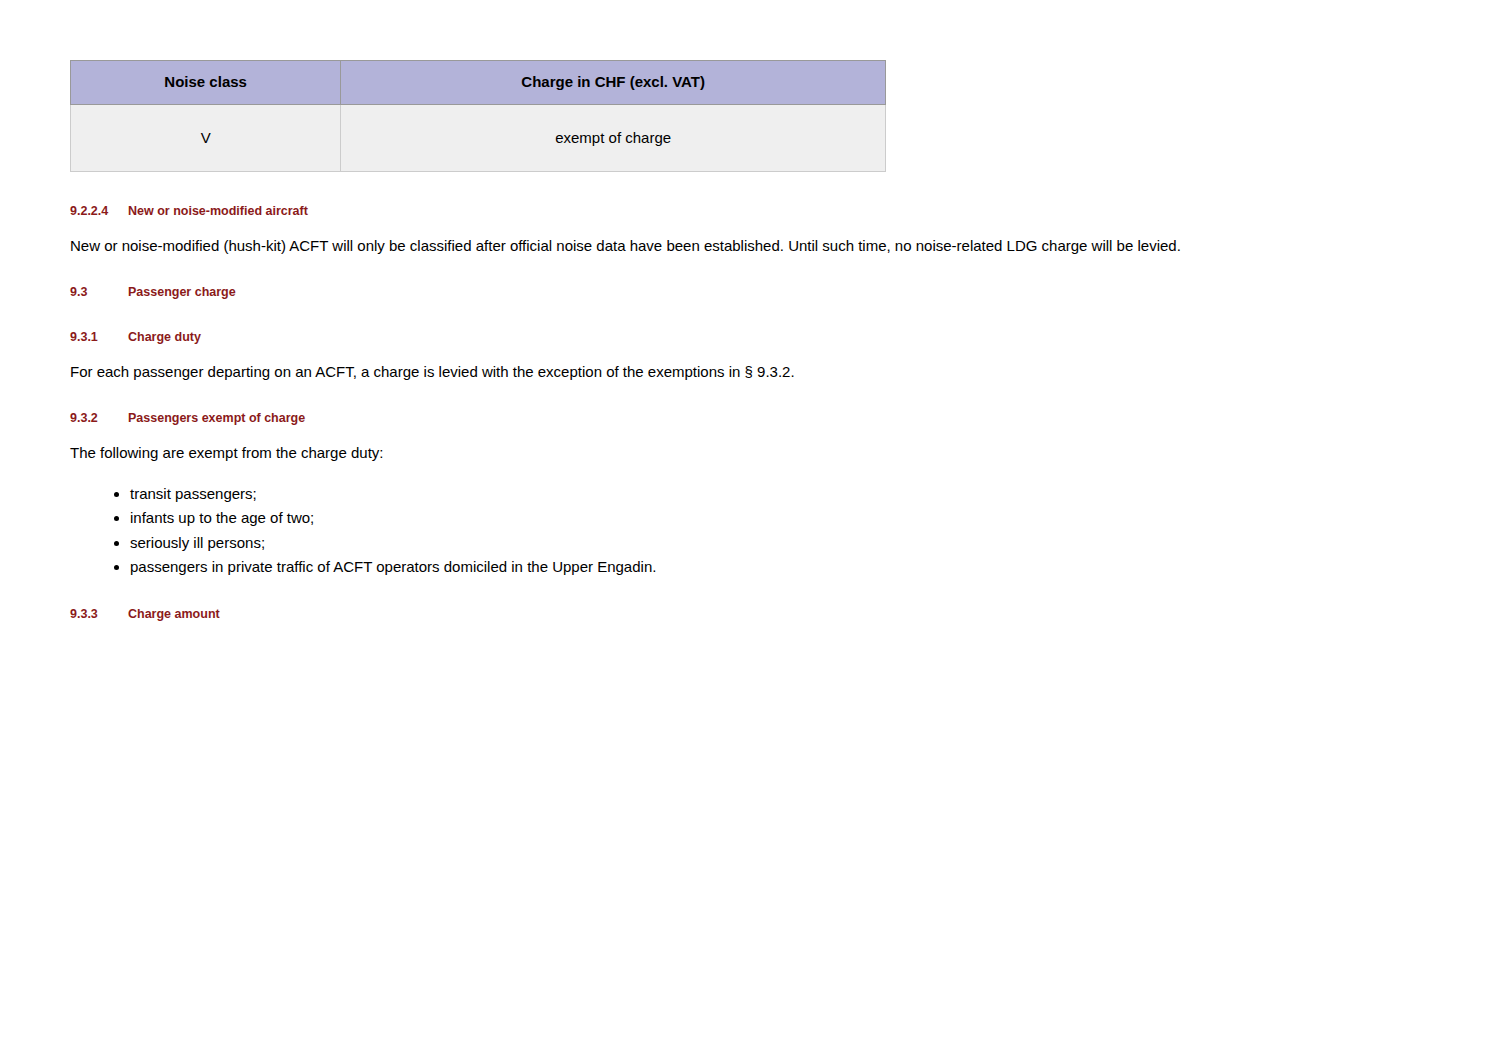| Noise class | Charge in CHF (excl. VAT) |
| --- | --- |
| V | exempt of charge |
9.2.2.4 New or noise-modified aircraft
New or noise-modified (hush-kit) ACFT will only be classified after official noise data have been established. Until such time, no noise-related LDG charge will be levied.
9.3 Passenger charge
9.3.1 Charge duty
For each passenger departing on an ACFT, a charge is levied with the exception of the exemptions in § 9.3.2.
9.3.2 Passengers exempt of charge
The following are exempt from the charge duty:
transit passengers;
infants up to the age of two;
seriously ill persons;
passengers in private traffic of ACFT operators domiciled in the Upper Engadin.
9.3.3 Charge amount